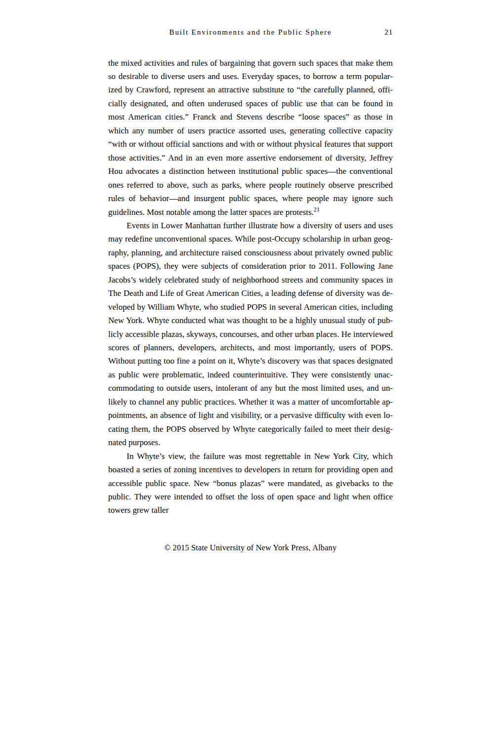Built Environments and the Public Sphere 21
the mixed activities and rules of bargaining that govern such spaces that make them so desirable to diverse users and uses. Everyday spaces, to borrow a term popularized by Crawford, represent an attractive substitute to “the carefully planned, officially designated, and often underused spaces of public use that can be found in most American cities.” Franck and Stevens describe “loose spaces” as those in which any number of users practice assorted uses, generating collective capacity “with or without official sanctions and with or without physical features that support those activities.” And in an even more assertive endorsement of diversity, Jeffrey Hou advocates a distinction between institutional public spaces—the conventional ones referred to above, such as parks, where people routinely observe prescribed rules of behavior—and insurgent public spaces, where people may ignore such guidelines. Most notable among the latter spaces are protests.21
Events in Lower Manhattan further illustrate how a diversity of users and uses may redefine unconventional spaces. While post-Occupy scholarship in urban geography, planning, and architecture raised consciousness about privately owned public spaces (POPS), they were subjects of consideration prior to 2011. Following Jane Jacobs’s widely celebrated study of neighborhood streets and community spaces in The Death and Life of Great American Cities, a leading defense of diversity was developed by William Whyte, who studied POPS in several American cities, including New York. Whyte conducted what was thought to be a highly unusual study of publicly accessible plazas, skyways, concourses, and other urban places. He interviewed scores of planners, developers, architects, and most importantly, users of POPS. Without putting too fine a point on it, Whyte’s discovery was that spaces designated as public were problematic, indeed counterintuitive. They were consistently unaccommodating to outside users, intolerant of any but the most limited uses, and unlikely to channel any public practices. Whether it was a matter of uncomfortable appointments, an absence of light and visibility, or a pervasive difficulty with even locating them, the POPS observed by Whyte categorically failed to meet their designated purposes.
In Whyte’s view, the failure was most regrettable in New York City, which boasted a series of zoning incentives to developers in return for providing open and accessible public space. New “bonus plazas” were mandated, as givebacks to the public. They were intended to offset the loss of open space and light when office towers grew taller
© 2015 State University of New York Press, Albany